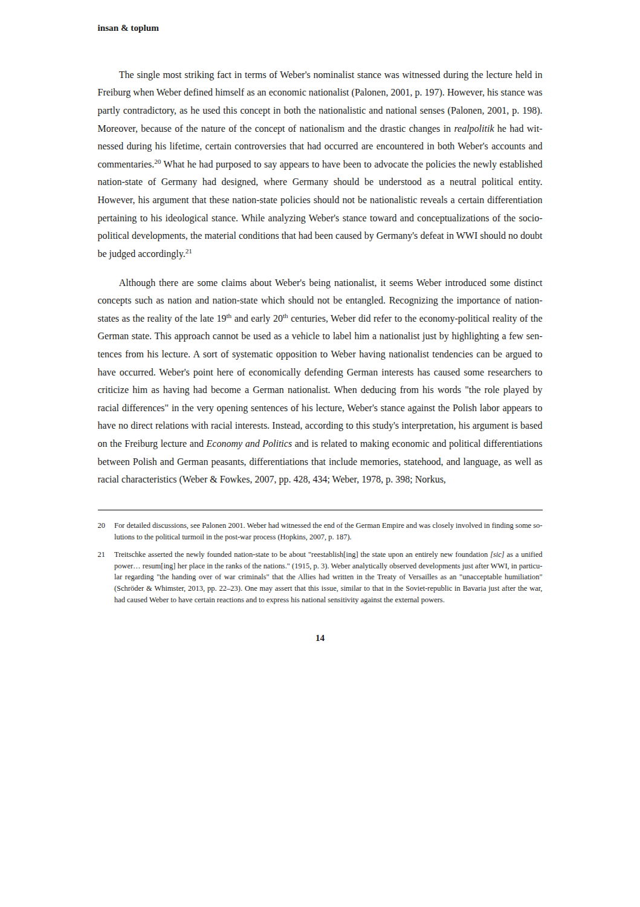insan & toplum
The single most striking fact in terms of Weber's nominalist stance was witnessed during the lecture held in Freiburg when Weber defined himself as an economic nationalist (Palonen, 2001, p. 197). However, his stance was partly contradictory, as he used this concept in both the nationalistic and national senses (Palonen, 2001, p. 198). Moreover, because of the nature of the concept of nationalism and the drastic changes in realpolitik he had witnessed during his lifetime, certain controversies that had occurred are encountered in both Weber's accounts and commentaries.20 What he had purposed to say appears to have been to advocate the policies the newly established nation-state of Germany had designed, where Germany should be understood as a neutral political entity. However, his argument that these nation-state policies should not be nationalistic reveals a certain differentiation pertaining to his ideological stance. While analyzing Weber's stance toward and conceptualizations of the socio-political developments, the material conditions that had been caused by Germany's defeat in WWI should no doubt be judged accordingly.21
Although there are some claims about Weber's being nationalist, it seems Weber introduced some distinct concepts such as nation and nation-state which should not be entangled. Recognizing the importance of nation-states as the reality of the late 19th and early 20th centuries, Weber did refer to the economy-political reality of the German state. This approach cannot be used as a vehicle to label him a nationalist just by highlighting a few sentences from his lecture. A sort of systematic opposition to Weber having nationalist tendencies can be argued to have occurred. Weber's point here of economically defending German interests has caused some researchers to criticize him as having had become a German nationalist. When deducing from his words "the role played by racial differences" in the very opening sentences of his lecture, Weber's stance against the Polish labor appears to have no direct relations with racial interests. Instead, according to this study's interpretation, his argument is based on the Freiburg lecture and Economy and Politics and is related to making economic and political differentiations between Polish and German peasants, differentiations that include memories, statehood, and language, as well as racial characteristics (Weber & Fowkes, 2007, pp. 428, 434; Weber, 1978, p. 398; Norkus,
For detailed discussions, see Palonen 2001. Weber had witnessed the end of the German Empire and was closely involved in finding some solutions to the political turmoil in the post-war process (Hopkins, 2007, p. 187).
Treitschke asserted the newly founded nation-state to be about "reestablish[ing] the state upon an entirely new foundation [sic] as a unified power… resum[ing] her place in the ranks of the nations." (1915, p. 3). Weber analytically observed developments just after WWI, in particular regarding "the handing over of war criminals" that the Allies had written in the Treaty of Versailles as an "unacceptable humiliation" (Schröder & Whimster, 2013, pp. 22–23). One may assert that this issue, similar to that in the Soviet-republic in Bavaria just after the war, had caused Weber to have certain reactions and to express his national sensitivity against the external powers.
14